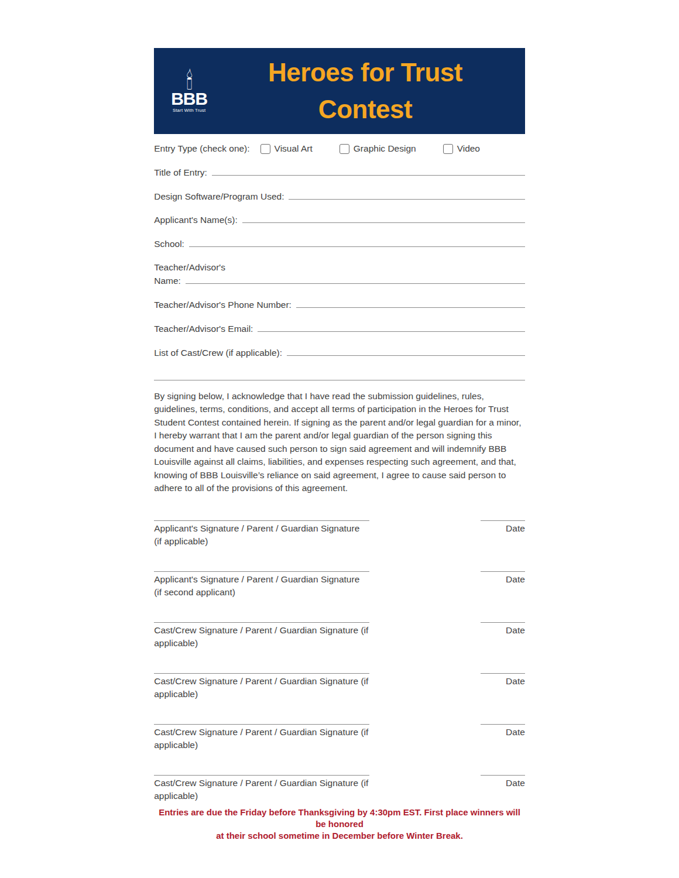🕯 BBB Start With Trust
Heroes for Trust Contest
Entry Type (check one): Visual Art Graphic Design Video
Title of Entry:
Design Software/Program Used:
Applicant's Name(s):
School:
Teacher/Advisor's Name:
Teacher/Advisor's Phone Number:
Teacher/Advisor's Email:
List of Cast/Crew (if applicable):
By signing below, I acknowledge that I have read the submission guidelines, rules, guidelines, terms, conditions, and accept all terms of participation in the Heroes for Trust Student Contest contained herein. If signing as the parent and/or legal guardian for a minor, I hereby warrant that I am the parent and/or legal guardian of the person signing this document and have caused such person to sign said agreement and will indemnify BBB Louisville against all claims, liabilities, and expenses respecting such agreement, and that, knowing of BBB Louisville’s reliance on said agreement, I agree to cause said person to adhere to all of the provisions of this agreement.
Applicant's Signature / Parent / Guardian Signature (if applicable) Date
Applicant's Signature / Parent / Guardian Signature (if second applicant) Date
Cast/Crew Signature / Parent / Guardian Signature (if applicable) Date
Cast/Crew Signature / Parent / Guardian Signature (if applicable) Date
Cast/Crew Signature / Parent / Guardian Signature (if applicable) Date
Cast/Crew Signature / Parent / Guardian Signature (if applicable) Date
Entries are due the Friday before Thanksgiving by 4:30pm EST. First place winners will be honored
at their school sometime in December before Winter Break.